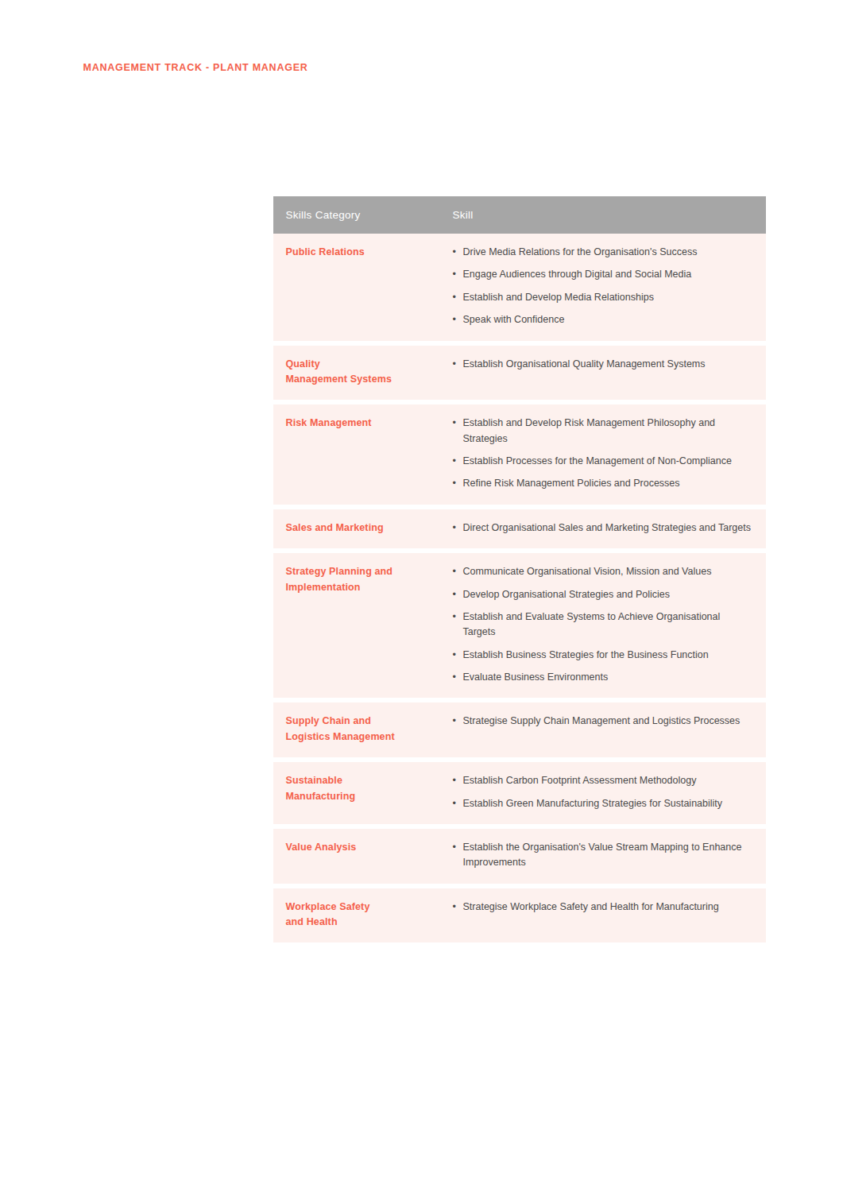Management Track - Plant Manager
| Skills Category | Skill |
| --- | --- |
| Public Relations | Drive Media Relations for the Organisation's Success Engage Audiences through Digital and Social Media Establish and Develop Media Relationships Speak with Confidence |
| Quality Management Systems | Establish Organisational Quality Management Systems |
| Risk Management | Establish and Develop Risk Management Philosophy and Strategies Establish Processes for the Management of Non-Compliance Refine Risk Management Policies and Processes |
| Sales and Marketing | Direct Organisational Sales and Marketing Strategies and Targets |
| Strategy Planning and Implementation | Communicate Organisational Vision, Mission and Values Develop Organisational Strategies and Policies Establish and Evaluate Systems to Achieve Organisational Targets Establish Business Strategies for the Business Function Evaluate Business Environments |
| Supply Chain and Logistics Management | Strategise Supply Chain Management and Logistics Processes |
| Sustainable Manufacturing | Establish Carbon Footprint Assessment Methodology Establish Green Manufacturing Strategies for Sustainability |
| Value Analysis | Establish the Organisation's Value Stream Mapping to Enhance Improvements |
| Workplace Safety and Health | Strategise Workplace Safety and Health for Manufacturing |